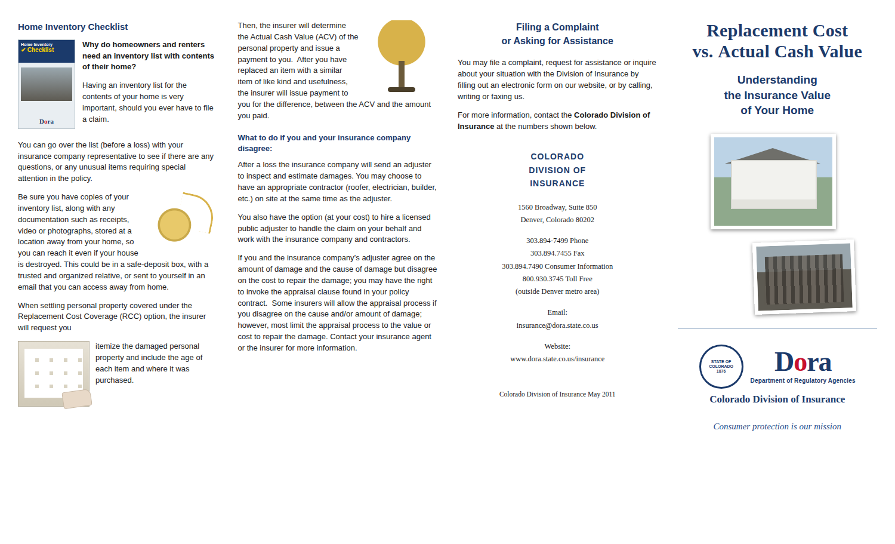Replacement Cost
vs. Actual Cash Value
Understanding
the Insurance Value
of Your Home
Intact house
Destroyed house
STATE OF COLORADO
1876
Dora
Department of Regulatory Agencies
Colorado Division of Insurance
Consumer protection is our mission
Filing a Complaint
or Asking for Assistance
You may file a complaint, request for assistance or inquire about your situation with the Division of Insurance by filling out an electronic form on our website, or by calling, writing or faxing us.
For more information, contact the Colorado Division of Insurance at the numbers shown below.
COLORADO
DIVISION OF
INSURANCE
1560 Broadway, Suite 850
Denver, Colorado 80202
303.894-7499 Phone
303.894.7455 Fax
303.894.7490 Consumer Information
800.930.3745 Toll Free
(outside Denver metro area)
Email:
insurance@dora.state.co.us
Website:
www.dora.state.co.us/insurance
Colorado Division of Insurance May 2011
Then, the insurer will determine the Actual Cash Value (ACV) of the personal property and issue a payment to you. After you have replaced an item with a similar item of like kind and usefulness, the insurer will issue payment to you for the difference, between the ACV and the amount you paid.
What to do if you and your insurance company disagree:
After a loss the insurance company will send an adjuster to inspect and estimate damages. You may choose to have an appropriate contractor (roofer, electrician, builder, etc.) on site at the same time as the adjuster.
You also have the option (at your cost) to hire a licensed public adjuster to handle the claim on your behalf and work with the insurance company and contractors.
If you and the insurance company’s adjuster agree on the amount of damage and the cause of damage but disagree on the cost to repair the damage; you may have the right to invoke the appraisal clause found in your policy contract. Some insurers will allow the appraisal process if you disagree on the cause and/or amount of damage; however, most limit the appraisal process to the value or cost to repair the damage. Contact your insurance agent or the insurer for more information.
Home Inventory Checklist
Home Inventory
✔ Checklist
Dora
Why do homeowners and renters need an inventory list with contents of their home?
Having an inventory list for the contents of your home is very important, should you ever have to file a claim.
You can go over the list (before a loss) with your insurance company representative to see if there are any questions, or any unusual items requiring special attention in the policy.
Be sure you have copies of your inventory list, along with any documentation such as receipts, video or photographs, stored at a location away from your home, so you can reach it even if your house is destroyed. This could be in a safe-deposit box, with a trusted and organized relative, or sent to yourself in an email that you can access away from home.
When settling personal property covered under the Replacement Cost Coverage (RCC) option, the insurer will request you
itemize the damaged personal property and include the age of each item and where it was purchased.